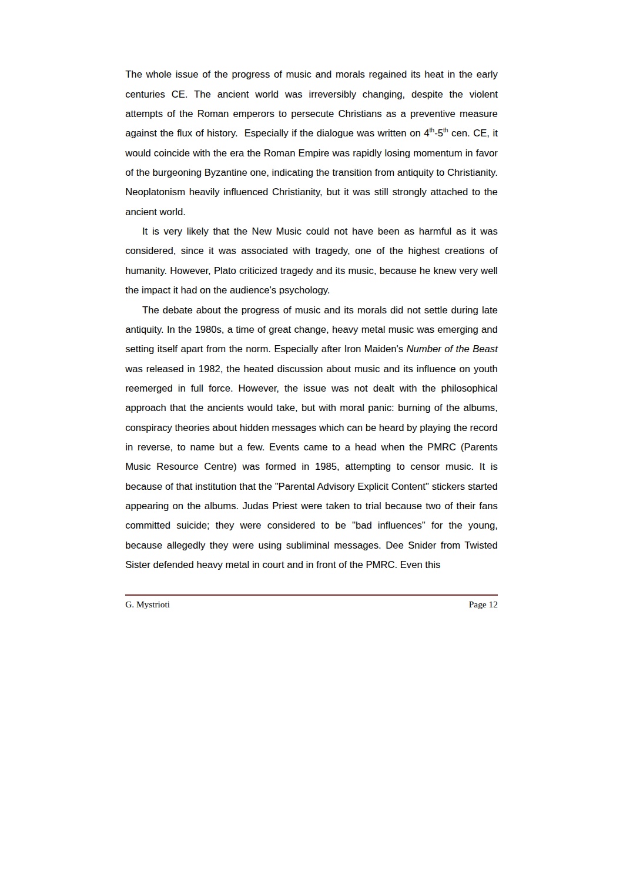The whole issue of the progress of music and morals regained its heat in the early centuries CE. The ancient world was irreversibly changing, despite the violent attempts of the Roman emperors to persecute Christians as a preventive measure against the flux of history. Especially if the dialogue was written on 4th-5th cen. CE, it would coincide with the era the Roman Empire was rapidly losing momentum in favor of the burgeoning Byzantine one, indicating the transition from antiquity to Christianity. Neoplatonism heavily influenced Christianity, but it was still strongly attached to the ancient world.
It is very likely that the New Music could not have been as harmful as it was considered, since it was associated with tragedy, one of the highest creations of humanity. However, Plato criticized tragedy and its music, because he knew very well the impact it had on the audience's psychology.
The debate about the progress of music and its morals did not settle during late antiquity. In the 1980s, a time of great change, heavy metal music was emerging and setting itself apart from the norm. Especially after Iron Maiden's Number of the Beast was released in 1982, the heated discussion about music and its influence on youth reemerged in full force. However, the issue was not dealt with the philosophical approach that the ancients would take, but with moral panic: burning of the albums, conspiracy theories about hidden messages which can be heard by playing the record in reverse, to name but a few. Events came to a head when the PMRC (Parents Music Resource Centre) was formed in 1985, attempting to censor music. It is because of that institution that the "Parental Advisory Explicit Content" stickers started appearing on the albums. Judas Priest were taken to trial because two of their fans committed suicide; they were considered to be "bad influences" for the young, because allegedly they were using subliminal messages. Dee Snider from Twisted Sister defended heavy metal in court and in front of the PMRC. Even this
G. Mystrioti Page 12